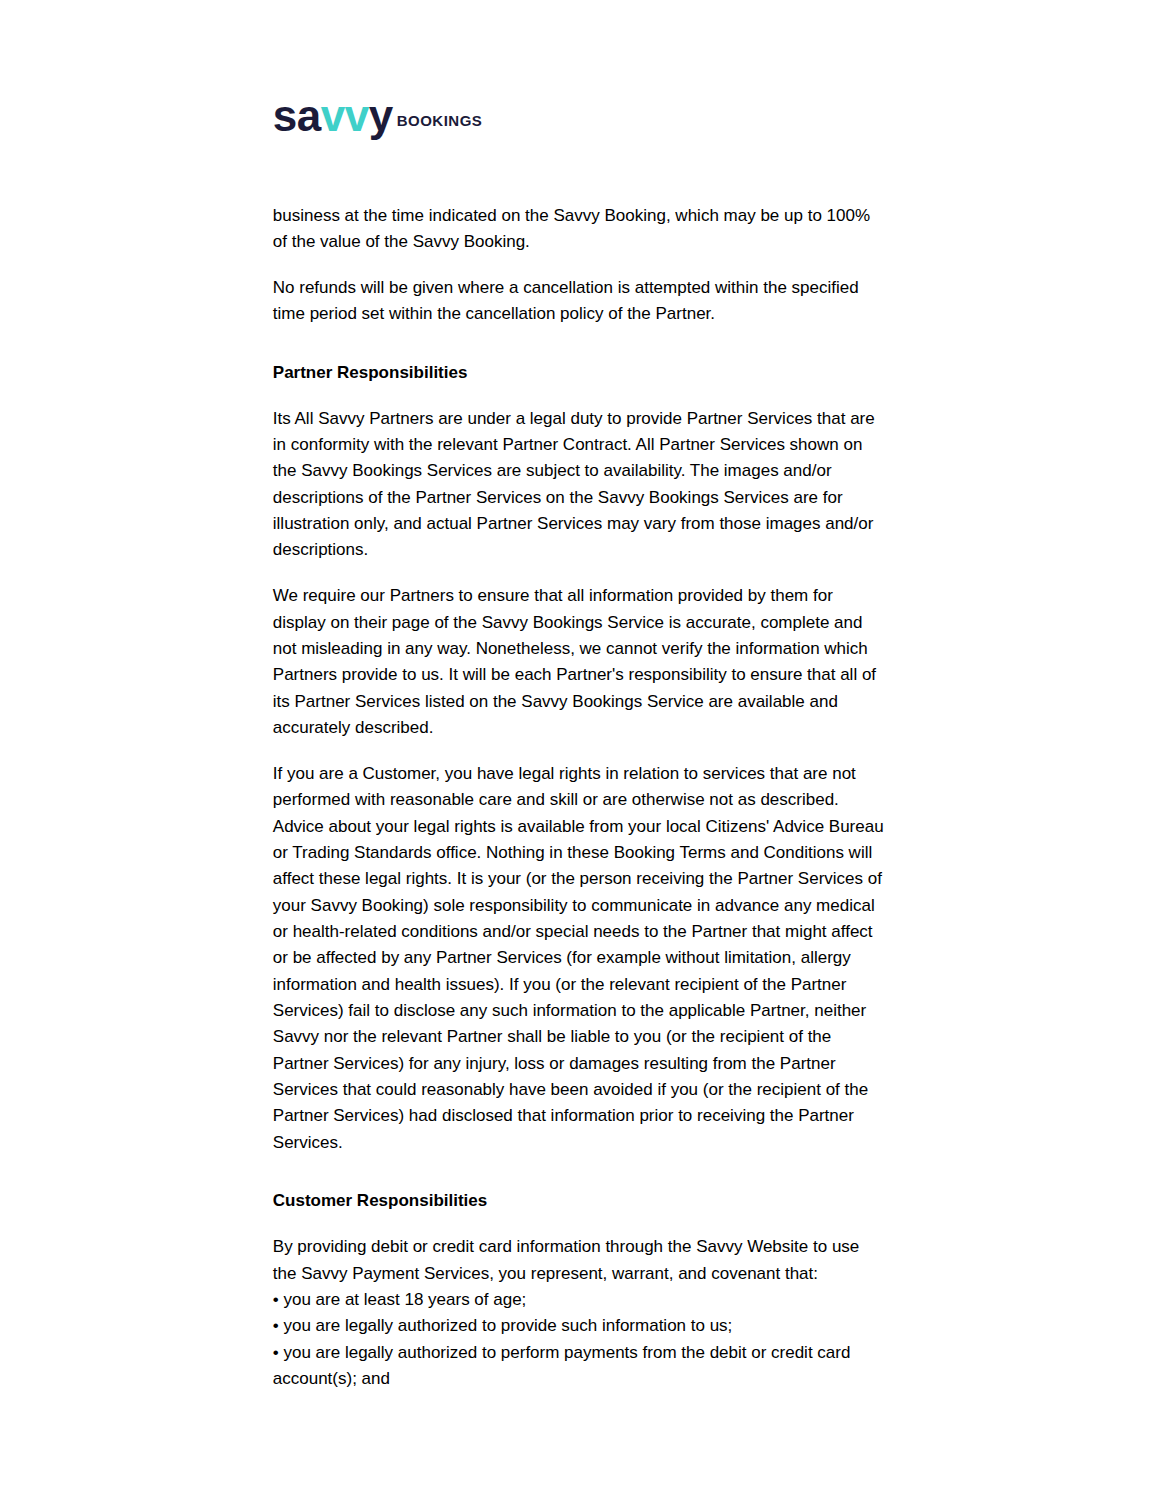sa vv yBOOKINGS
business at the time indicated on the Savvy Booking, which may be up to 100% of the value of the Savvy Booking.
No refunds will be given where a cancellation is attempted within the specified time period set within the cancellation policy of the Partner.
Partner Responsibilities
Its All Savvy Partners are under a legal duty to provide Partner Services that are in conformity with the relevant Partner Contract. All Partner Services shown on the Savvy Bookings Services are subject to availability. The images and/or descriptions of the Partner Services on the Savvy Bookings Services are for illustration only, and actual Partner Services may vary from those images and/or descriptions.
We require our Partners to ensure that all information provided by them for display on their page of the Savvy Bookings Service is accurate, complete and not misleading in any way. Nonetheless, we cannot verify the information which Partners provide to us. It will be each Partner's responsibility to ensure that all of its Partner Services listed on the Savvy Bookings Service are available and accurately described.
If you are a Customer, you have legal rights in relation to services that are not performed with reasonable care and skill or are otherwise not as described. Advice about your legal rights is available from your local Citizens' Advice Bureau or Trading Standards office. Nothing in these Booking Terms and Conditions will affect these legal rights. It is your (or the person receiving the Partner Services of your Savvy Booking) sole responsibility to communicate in advance any medical or health-related conditions and/or special needs to the Partner that might affect or be affected by any Partner Services (for example without limitation, allergy information and health issues). If you (or the relevant recipient of the Partner Services) fail to disclose any such information to the applicable Partner, neither Savvy nor the relevant Partner shall be liable to you (or the recipient of the Partner Services) for any injury, loss or damages resulting from the Partner Services that could reasonably have been avoided if you (or the recipient of the Partner Services) had disclosed that information prior to receiving the Partner Services.
Customer Responsibilities
By providing debit or credit card information through the Savvy Website to use the Savvy Payment Services, you represent, warrant, and covenant that:
• you are at least 18 years of age;
• you are legally authorized to provide such information to us;
• you are legally authorized to perform payments from the debit or credit card account(s); and